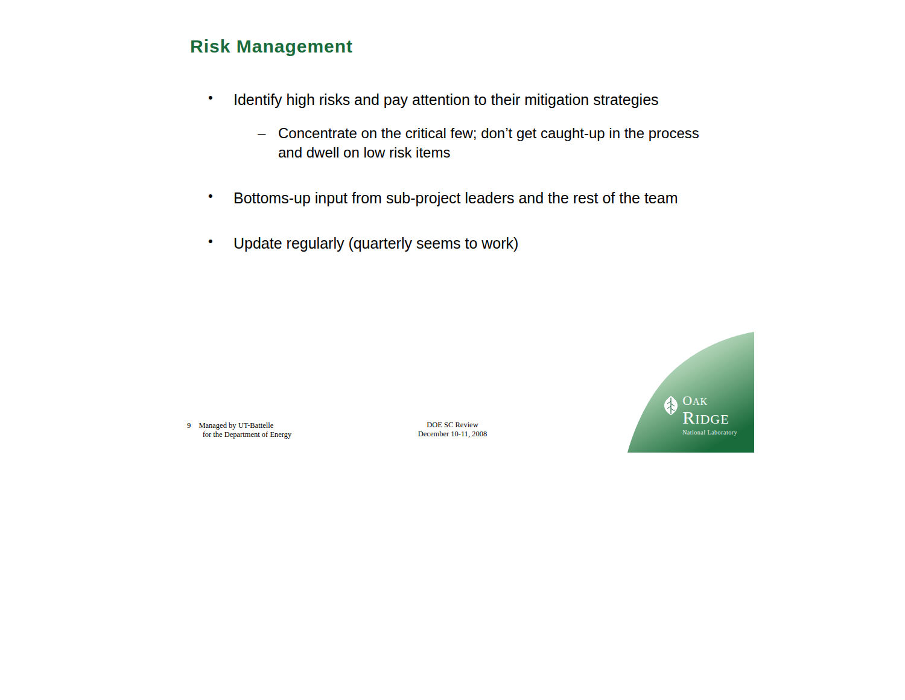Risk Management
Identify high risks and pay attention to their mitigation strategies
Concentrate on the critical few; don’t get caught-up in the process and dwell on low risk items
Bottoms-up input from sub-project leaders and the rest of the team
Update regularly (quarterly seems to work)
OAK
RIDGE
National Laboratory
9 Managed by UT-Battelle
for the Department of Energy
DOE SC Review
December 10-11, 2008